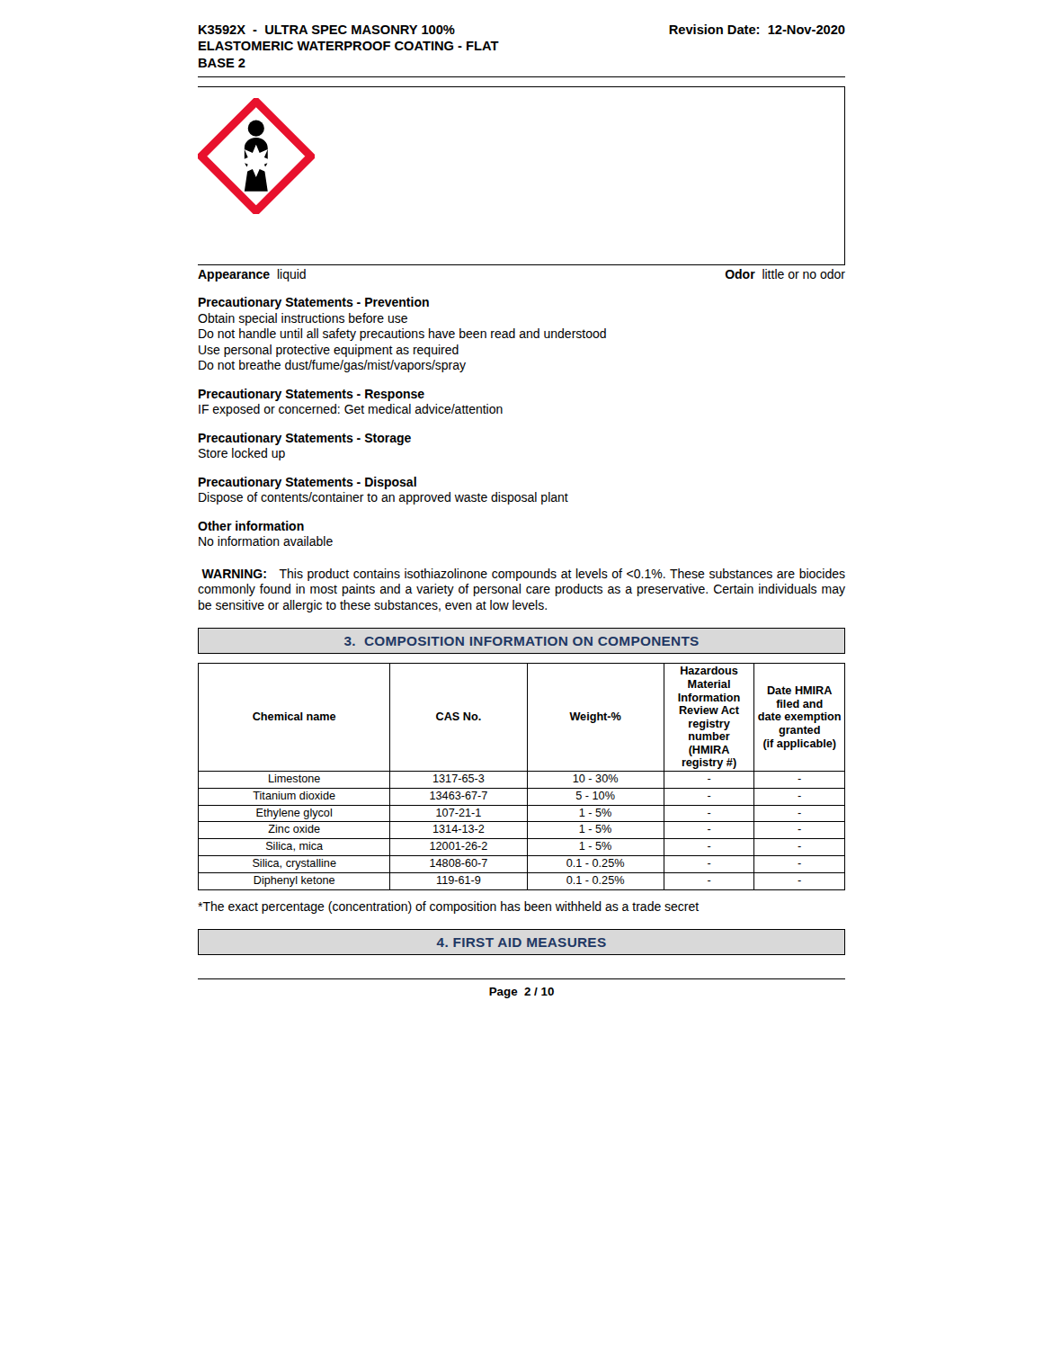K3592X - ULTRA SPEC MASONRY 100%
ELASTOMERIC WATERPROOF COATING - FLAT
BASE 2
Revision Date: 12-Nov-2020
Appearance liquid
Odor little or no odor
Precautionary Statements - Prevention
Obtain special instructions before use
Do not handle until all safety precautions have been read and understood
Use personal protective equipment as required
Do not breathe dust/fume/gas/mist/vapors/spray
Precautionary Statements - Response
IF exposed or concerned: Get medical advice/attention
Precautionary Statements - Storage
Store locked up
Precautionary Statements - Disposal
Dispose of contents/container to an approved waste disposal plant
Other information
No information available
WARNING: This product contains isothiazolinone compounds at levels of <0.1%. These substances are biocides commonly found in most paints and a variety of personal care products as a preservative. Certain individuals may be sensitive or allergic to these substances, even at low levels.
3. COMPOSITION INFORMATION ON COMPONENTS
| Chemical name | CAS No. | Weight-% | Hazardous Material Information Review Act registry number (HMIRA registry #) | Date HMIRA filed and date exemption granted (if applicable) |
| --- | --- | --- | --- | --- |
| Limestone | 1317-65-3 | 10 - 30% | - | - |
| Titanium dioxide | 13463-67-7 | 5 - 10% | - | - |
| Ethylene glycol | 107-21-1 | 1 - 5% | - | - |
| Zinc oxide | 1314-13-2 | 1 - 5% | - | - |
| Silica, mica | 12001-26-2 | 1 - 5% | - | - |
| Silica, crystalline | 14808-60-7 | 0.1 - 0.25% | - | - |
| Diphenyl ketone | 119-61-9 | 0.1 - 0.25% | - | - |
*The exact percentage (concentration) of composition has been withheld as a trade secret
4. FIRST AID MEASURES
Page 2 / 10